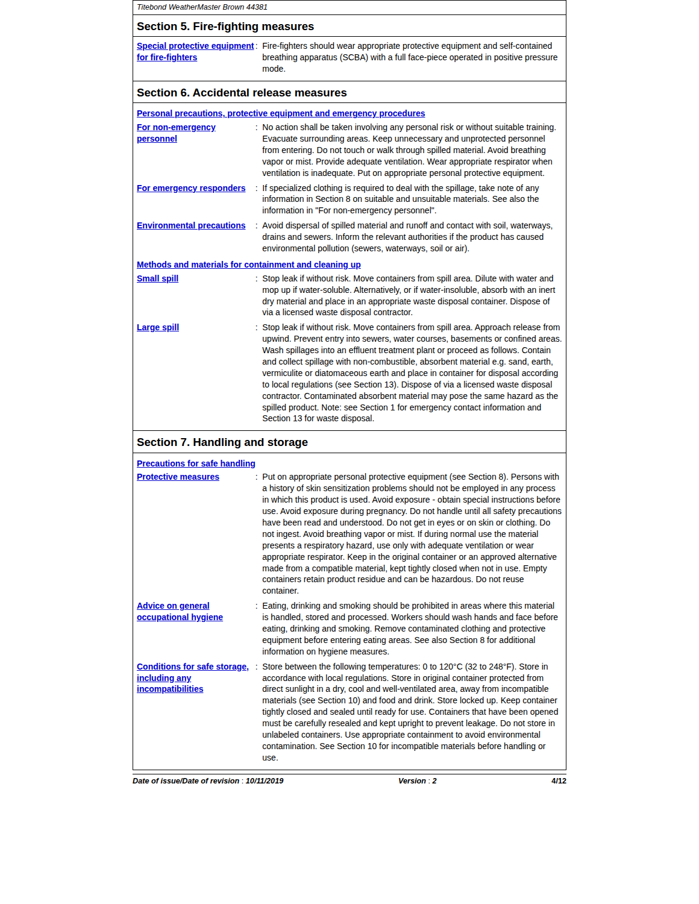Titebond WeatherMaster Brown 44381
Section 5. Fire-fighting measures
| Special protective equipment for fire-fighters | : | Fire-fighters should wear appropriate protective equipment and self-contained breathing apparatus (SCBA) with a full face-piece operated in positive pressure mode. |
Section 6. Accidental release measures
Personal precautions, protective equipment and emergency procedures
| For non-emergency personnel | : | No action shall be taken involving any personal risk or without suitable training. Evacuate surrounding areas. Keep unnecessary and unprotected personnel from entering. Do not touch or walk through spilled material. Avoid breathing vapor or mist. Provide adequate ventilation. Wear appropriate respirator when ventilation is inadequate. Put on appropriate personal protective equipment. |
| For emergency responders | : | If specialized clothing is required to deal with the spillage, take note of any information in Section 8 on suitable and unsuitable materials. See also the information in "For non-emergency personnel". |
| Environmental precautions | : | Avoid dispersal of spilled material and runoff and contact with soil, waterways, drains and sewers. Inform the relevant authorities if the product has caused environmental pollution (sewers, waterways, soil or air). |
Methods and materials for containment and cleaning up
| Small spill | : | Stop leak if without risk. Move containers from spill area. Dilute with water and mop up if water-soluble. Alternatively, or if water-insoluble, absorb with an inert dry material and place in an appropriate waste disposal container. Dispose of via a licensed waste disposal contractor. |
| Large spill | : | Stop leak if without risk. Move containers from spill area. Approach release from upwind. Prevent entry into sewers, water courses, basements or confined areas. Wash spillages into an effluent treatment plant or proceed as follows. Contain and collect spillage with non-combustible, absorbent material e.g. sand, earth, vermiculite or diatomaceous earth and place in container for disposal according to local regulations (see Section 13). Dispose of via a licensed waste disposal contractor. Contaminated absorbent material may pose the same hazard as the spilled product. Note: see Section 1 for emergency contact information and Section 13 for waste disposal. |
Section 7. Handling and storage
Precautions for safe handling
| Protective measures | : | Put on appropriate personal protective equipment (see Section 8). Persons with a history of skin sensitization problems should not be employed in any process in which this product is used. Avoid exposure - obtain special instructions before use. Avoid exposure during pregnancy. Do not handle until all safety precautions have been read and understood. Do not get in eyes or on skin or clothing. Do not ingest. Avoid breathing vapor or mist. If during normal use the material presents a respiratory hazard, use only with adequate ventilation or wear appropriate respirator. Keep in the original container or an approved alternative made from a compatible material, kept tightly closed when not in use. Empty containers retain product residue and can be hazardous. Do not reuse container. |
| Advice on general occupational hygiene | : | Eating, drinking and smoking should be prohibited in areas where this material is handled, stored and processed. Workers should wash hands and face before eating, drinking and smoking. Remove contaminated clothing and protective equipment before entering eating areas. See also Section 8 for additional information on hygiene measures. |
| Conditions for safe storage, including any incompatibilities | : | Store between the following temperatures: 0 to 120°C (32 to 248°F). Store in accordance with local regulations. Store in original container protected from direct sunlight in a dry, cool and well-ventilated area, away from incompatible materials (see Section 10) and food and drink. Store locked up. Keep container tightly closed and sealed until ready for use. Containers that have been opened must be carefully resealed and kept upright to prevent leakage. Do not store in unlabeled containers. Use appropriate containment to avoid environmental contamination. See Section 10 for incompatible materials before handling or use. |
Date of issue/Date of revision : 10/11/2019
Version : 2
4/12